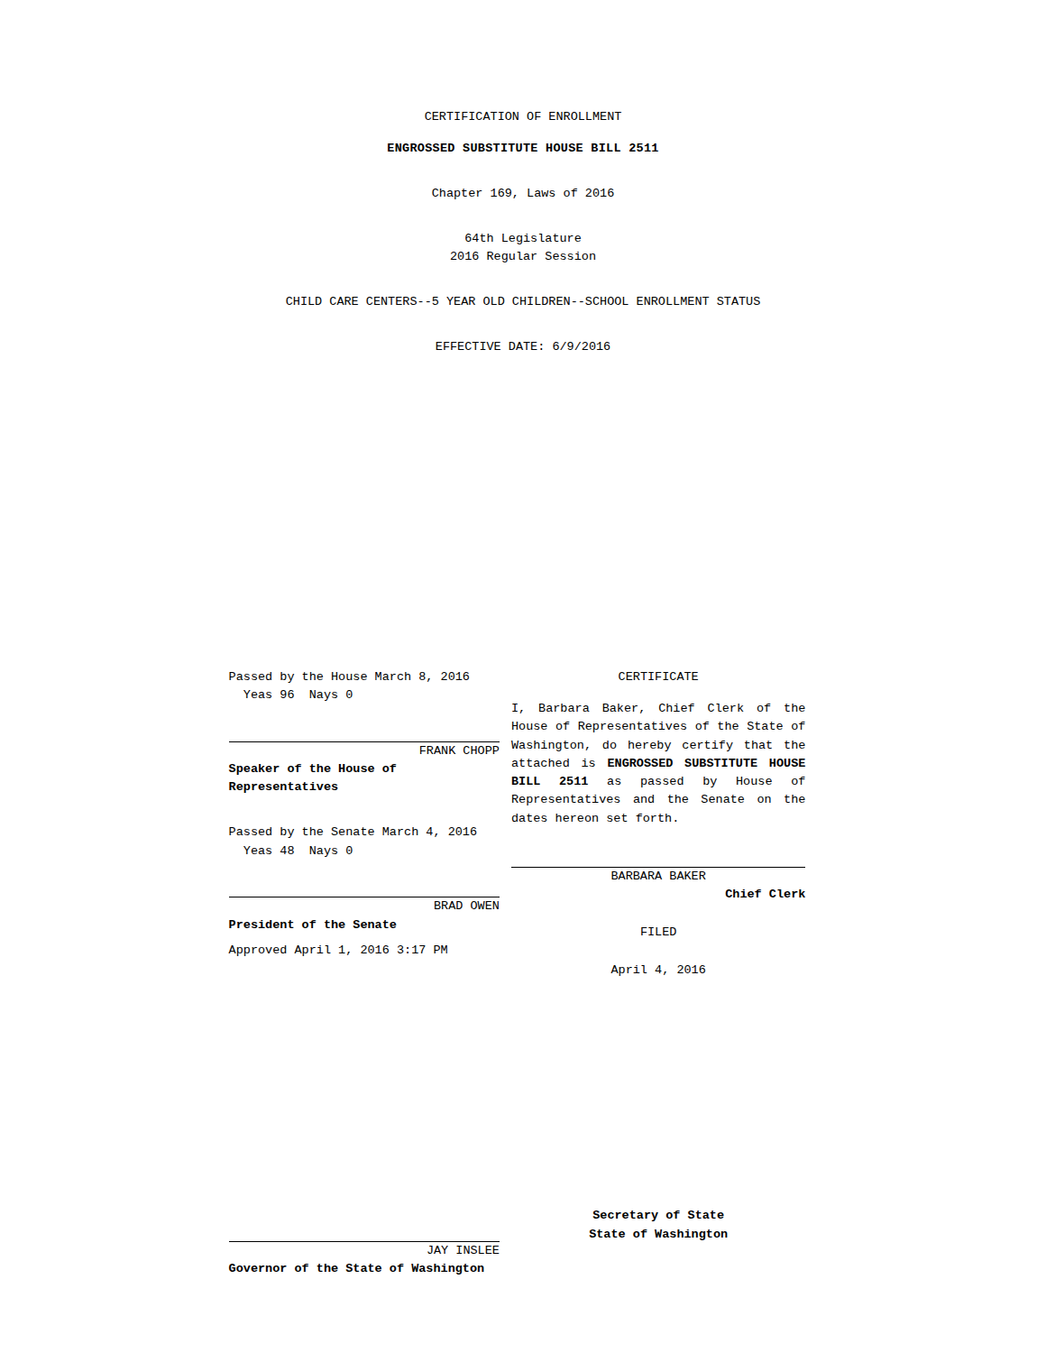CERTIFICATION OF ENROLLMENT
ENGROSSED SUBSTITUTE HOUSE BILL 2511
Chapter 169, Laws of 2016
64th Legislature
2016 Regular Session
CHILD CARE CENTERS--5 YEAR OLD CHILDREN--SCHOOL ENROLLMENT STATUS
EFFECTIVE DATE: 6/9/2016
Passed by the House March 8, 2016
Yeas 96 Nays 0
FRANK CHOPP
Speaker of the House of Representatives
Passed by the Senate March 4, 2016
Yeas 48 Nays 0
BRAD OWEN
President of the Senate
Approved April 1, 2016 3:17 PM
CERTIFICATE
I, Barbara Baker, Chief Clerk of the House of Representatives of the State of Washington, do hereby certify that the attached is ENGROSSED SUBSTITUTE HOUSE BILL 2511 as passed by House of Representatives and the Senate on the dates hereon set forth.
BARBARA BAKER
Chief Clerk
FILED
April 4, 2016
JAY INSLEE
Governor of the State of Washington
Secretary of State
State of Washington